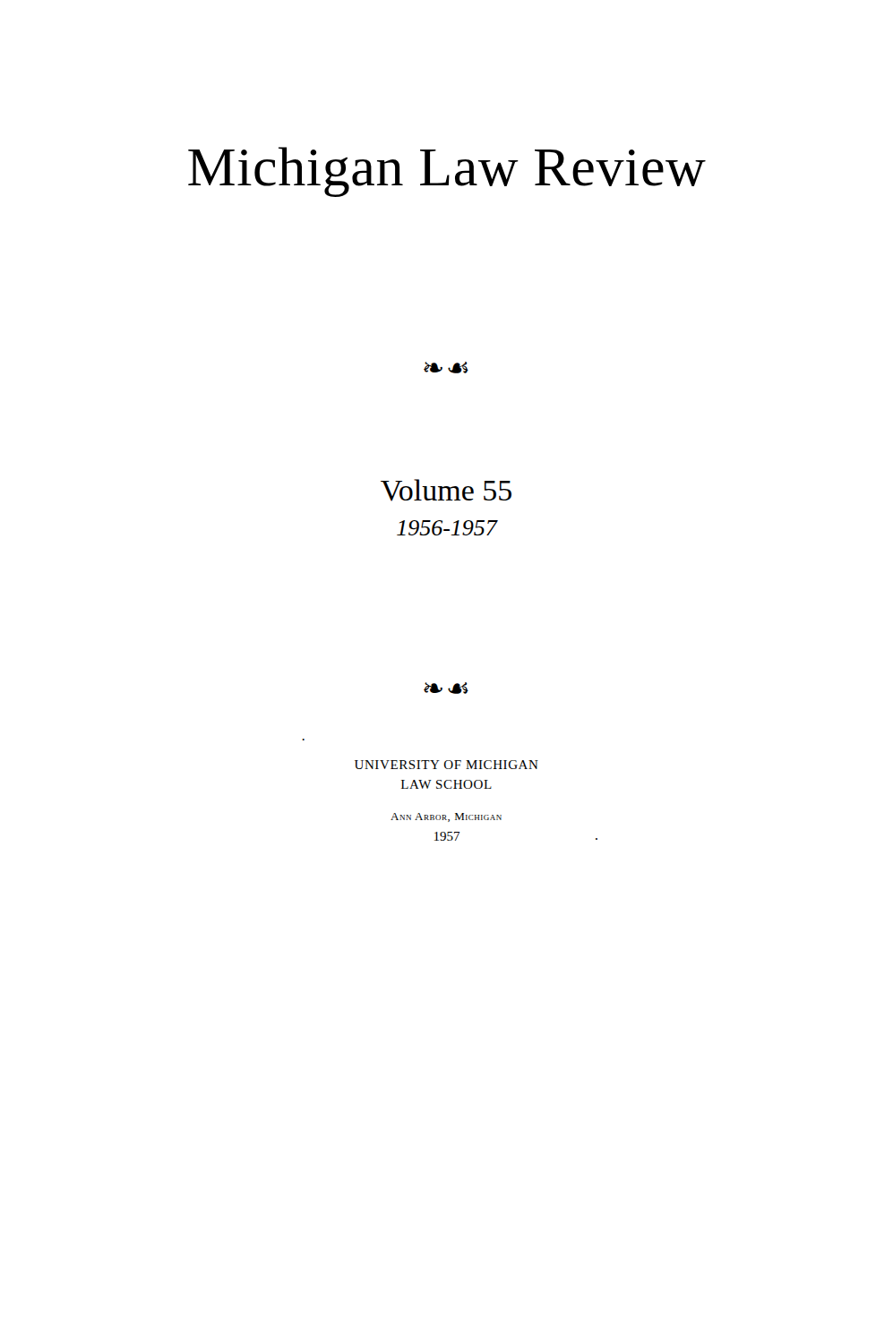Michigan Law Review
❧☙
Volume 55
1956-1957
❧☙
UNIVERSITY OF MICHIGAN
LAW SCHOOL
Ann Arbor, Michigan
1957